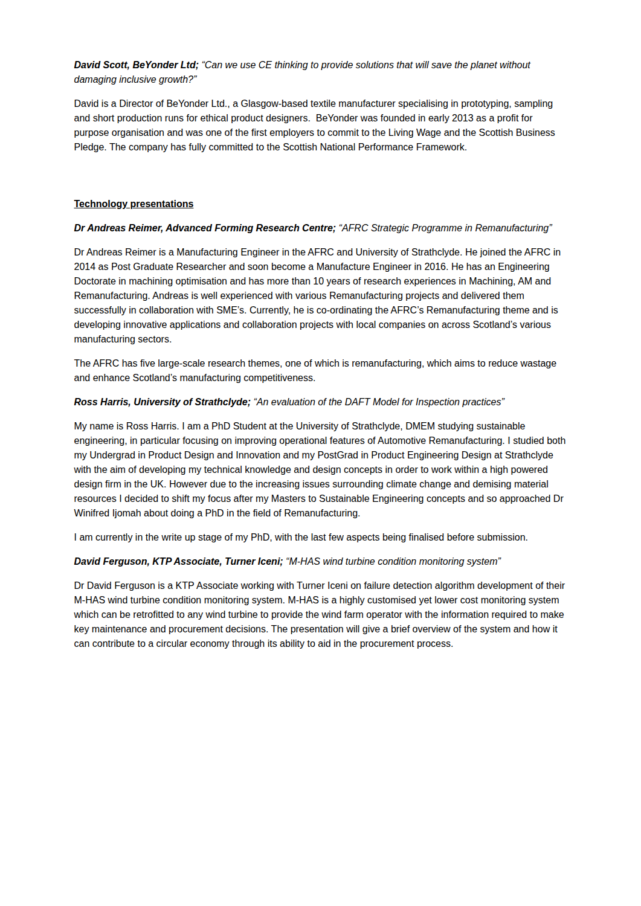David Scott, BeYonder Ltd; “Can we use CE thinking to provide solutions that will save the planet without damaging inclusive growth?”
David is a Director of BeYonder Ltd., a Glasgow-based textile manufacturer specialising in prototyping, sampling and short production runs for ethical product designers. BeYonder was founded in early 2013 as a profit for purpose organisation and was one of the first employers to commit to the Living Wage and the Scottish Business Pledge. The company has fully committed to the Scottish National Performance Framework.
Technology presentations
Dr Andreas Reimer, Advanced Forming Research Centre; “AFRC Strategic Programme in Remanufacturing”
Dr Andreas Reimer is a Manufacturing Engineer in the AFRC and University of Strathclyde. He joined the AFRC in 2014 as Post Graduate Researcher and soon become a Manufacture Engineer in 2016. He has an Engineering Doctorate in machining optimisation and has more than 10 years of research experiences in Machining, AM and Remanufacturing. Andreas is well experienced with various Remanufacturing projects and delivered them successfully in collaboration with SME’s. Currently, he is co-ordinating the AFRC’s Remanufacturing theme and is developing innovative applications and collaboration projects with local companies on across Scotland’s various manufacturing sectors.
The AFRC has five large-scale research themes, one of which is remanufacturing, which aims to reduce wastage and enhance Scotland’s manufacturing competitiveness.
Ross Harris, University of Strathclyde; “An evaluation of the DAFT Model for Inspection practices”
My name is Ross Harris. I am a PhD Student at the University of Strathclyde, DMEM studying sustainable engineering, in particular focusing on improving operational features of Automotive Remanufacturing. I studied both my Undergrad in Product Design and Innovation and my PostGrad in Product Engineering Design at Strathclyde with the aim of developing my technical knowledge and design concepts in order to work within a high powered design firm in the UK. However due to the increasing issues surrounding climate change and demising material resources I decided to shift my focus after my Masters to Sustainable Engineering concepts and so approached Dr Winifred Ijomah about doing a PhD in the field of Remanufacturing.
I am currently in the write up stage of my PhD, with the last few aspects being finalised before submission.
David Ferguson, KTP Associate, Turner Iceni; “M-HAS wind turbine condition monitoring system”
Dr David Ferguson is a KTP Associate working with Turner Iceni on failure detection algorithm development of their M-HAS wind turbine condition monitoring system. M-HAS is a highly customised yet lower cost monitoring system which can be retrofitted to any wind turbine to provide the wind farm operator with the information required to make key maintenance and procurement decisions. The presentation will give a brief overview of the system and how it can contribute to a circular economy through its ability to aid in the procurement process.